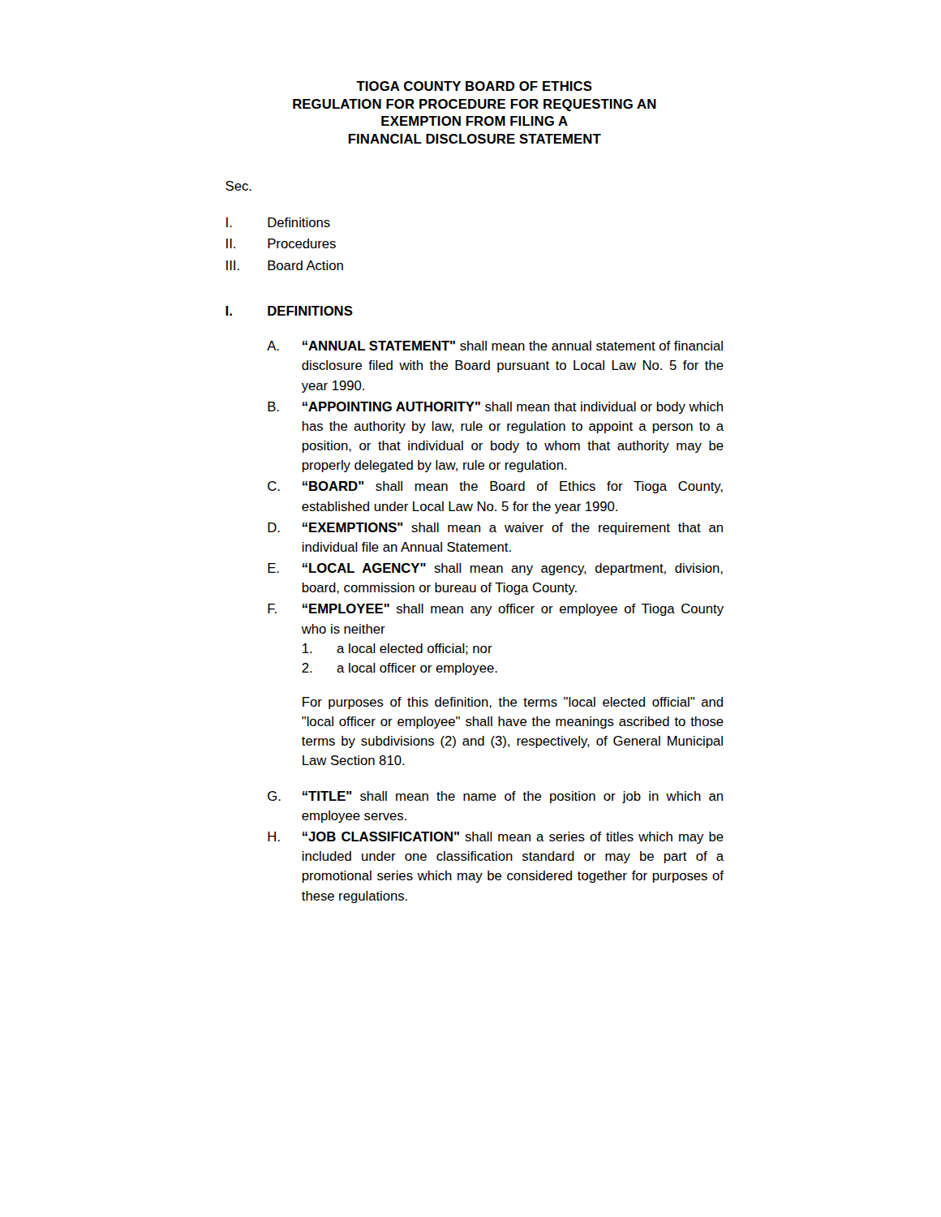TIOGA COUNTY BOARD OF ETHICS
REGULATION FOR PROCEDURE FOR REQUESTING AN
EXEMPTION FROM FILING A
FINANCIAL DISCLOSURE STATEMENT
Sec.
I. Definitions
II. Procedures
III. Board Action
I. DEFINITIONS
A. “ANNUAL STATEMENT" shall mean the annual statement of financial disclosure filed with the Board pursuant to Local Law No. 5 for the year 1990.
B. “APPOINTING AUTHORITY" shall mean that individual or body which has the authority by law, rule or regulation to appoint a person to a position, or that individual or body to whom that authority may be properly delegated by law, rule or regulation.
C. “BOARD" shall mean the Board of Ethics for Tioga County, established under Local Law No. 5 for the year 1990.
D. “EXEMPTIONS" shall mean a waiver of the requirement that an individual file an Annual Statement.
E. “LOCAL AGENCY" shall mean any agency, department, division, board, commission or bureau of Tioga County.
F. “EMPLOYEE" shall mean any officer or employee of Tioga County who is neither
1. a local elected official; nor
2. a local officer or employee.
For purposes of this definition, the terms "local elected official" and "local officer or employee" shall have the meanings ascribed to those terms by subdivisions (2) and (3), respectively, of General Municipal Law Section 810.
G. “TITLE" shall mean the name of the position or job in which an employee serves.
H. “JOB CLASSIFICATION" shall mean a series of titles which may be included under one classification standard or may be part of a promotional series which may be considered together for purposes of these regulations.